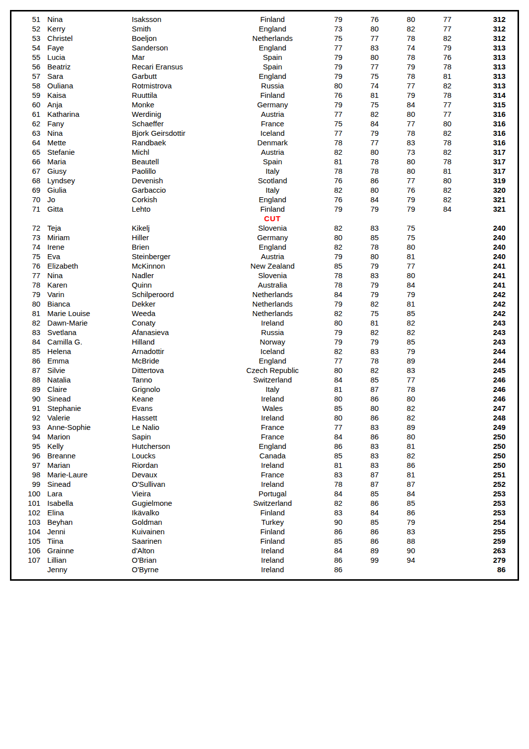| 51 | Nina | Isaksson | Finland | 79 | 76 | 80 | 77 | 312 |
| 52 | Kerry | Smith | England | 73 | 80 | 82 | 77 | 312 |
| 53 | Christel | Boeljon | Netherlands | 75 | 77 | 78 | 82 | 312 |
| 54 | Faye | Sanderson | England | 77 | 83 | 74 | 79 | 313 |
| 55 | Lucia | Mar | Spain | 79 | 80 | 78 | 76 | 313 |
| 56 | Beatriz | Recari Eransus | Spain | 79 | 77 | 79 | 78 | 313 |
| 57 | Sara | Garbutt | England | 79 | 75 | 78 | 81 | 313 |
| 58 | Ouliana | Rotmistrova | Russia | 80 | 74 | 77 | 82 | 313 |
| 59 | Kaisa | Ruuttila | Finland | 76 | 81 | 79 | 78 | 314 |
| 60 | Anja | Monke | Germany | 79 | 75 | 84 | 77 | 315 |
| 61 | Katharina | Werdinig | Austria | 77 | 82 | 80 | 77 | 316 |
| 62 | Fany | Schaeffer | France | 75 | 84 | 77 | 80 | 316 |
| 63 | Nina | Bjork Geirsdottir | Iceland | 77 | 79 | 78 | 82 | 316 |
| 64 | Mette | Randbaek | Denmark | 78 | 77 | 83 | 78 | 316 |
| 65 | Stefanie | Michl | Austria | 82 | 80 | 73 | 82 | 317 |
| 66 | Maria | Beautell | Spain | 81 | 78 | 80 | 78 | 317 |
| 67 | Giusy | Paolillo | Italy | 78 | 78 | 80 | 81 | 317 |
| 68 | Lyndsey | Devenish | Scotland | 76 | 86 | 77 | 80 | 319 |
| 69 | Giulia | Garbaccio | Italy | 82 | 80 | 76 | 82 | 320 |
| 70 | Jo | Corkish | England | 76 | 84 | 79 | 82 | 321 |
| 71 | Gitta | Lehto | Finland | 79 | 79 | 79 | 84 | 321 |
| | | | CUT | | | | | |
| 72 | Teja | Kikelj | Slovenia | 82 | 83 | 75 | | 240 |
| 73 | Miriam | Hiller | Germany | 80 | 85 | 75 | | 240 |
| 74 | Irene | Brien | England | 82 | 78 | 80 | | 240 |
| 75 | Eva | Steinberger | Austria | 79 | 80 | 81 | | 240 |
| 76 | Elizabeth | McKinnon | New Zealand | 85 | 79 | 77 | | 241 |
| 77 | Nina | Nadler | Slovenia | 78 | 83 | 80 | | 241 |
| 78 | Karen | Quinn | Australia | 78 | 79 | 84 | | 241 |
| 79 | Varin | Schilperoord | Netherlands | 84 | 79 | 79 | | 242 |
| 80 | Bianca | Dekker | Netherlands | 79 | 82 | 81 | | 242 |
| 81 | Marie Louise | Weeda | Netherlands | 82 | 75 | 85 | | 242 |
| 82 | Dawn-Marie | Conaty | Ireland | 80 | 81 | 82 | | 243 |
| 83 | Svetlana | Afanasieva | Russia | 79 | 82 | 82 | | 243 |
| 84 | Camilla G. | Hilland | Norway | 79 | 79 | 85 | | 243 |
| 85 | Helena | Arnadottir | Iceland | 82 | 83 | 79 | | 244 |
| 86 | Emma | McBride | England | 77 | 78 | 89 | | 244 |
| 87 | Silvie | Dittertova | Czech Republic | 80 | 82 | 83 | | 245 |
| 88 | Natalia | Tanno | Switzerland | 84 | 85 | 77 | | 246 |
| 89 | Claire | Grignolo | Italy | 81 | 87 | 78 | | 246 |
| 90 | Sinead | Keane | Ireland | 80 | 86 | 80 | | 246 |
| 91 | Stephanie | Evans | Wales | 85 | 80 | 82 | | 247 |
| 92 | Valerie | Hassett | Ireland | 80 | 86 | 82 | | 248 |
| 93 | Anne-Sophie | Le Nalio | France | 77 | 83 | 89 | | 249 |
| 94 | Marion | Sapin | France | 84 | 86 | 80 | | 250 |
| 95 | Kelly | Hutcherson | England | 86 | 83 | 81 | | 250 |
| 96 | Breanne | Loucks | Canada | 85 | 83 | 82 | | 250 |
| 97 | Marian | Riordan | Ireland | 81 | 83 | 86 | | 250 |
| 98 | Marie-Laure | Devaux | France | 83 | 87 | 81 | | 251 |
| 99 | Sinead | O'Sullivan | Ireland | 78 | 87 | 87 | | 252 |
| 100 | Lara | Vieira | Portugal | 84 | 85 | 84 | | 253 |
| 101 | Isabella | Gugielmone | Switzerland | 82 | 86 | 85 | | 253 |
| 102 | Elina | Ikävalko | Finland | 83 | 84 | 86 | | 253 |
| 103 | Beyhan | Goldman | Turkey | 90 | 85 | 79 | | 254 |
| 104 | Jenni | Kuivainen | Finland | 86 | 86 | 83 | | 255 |
| 105 | Tiina | Saarinen | Finland | 85 | 86 | 88 | | 259 |
| 106 | Grainne | d'Alton | Ireland | 84 | 89 | 90 | | 263 |
| 107 | Lillian | O'Brian | Ireland | 86 | 99 | 94 | | 279 |
| | Jenny | O'Byrne | Ireland | 86 | | | | 86 |